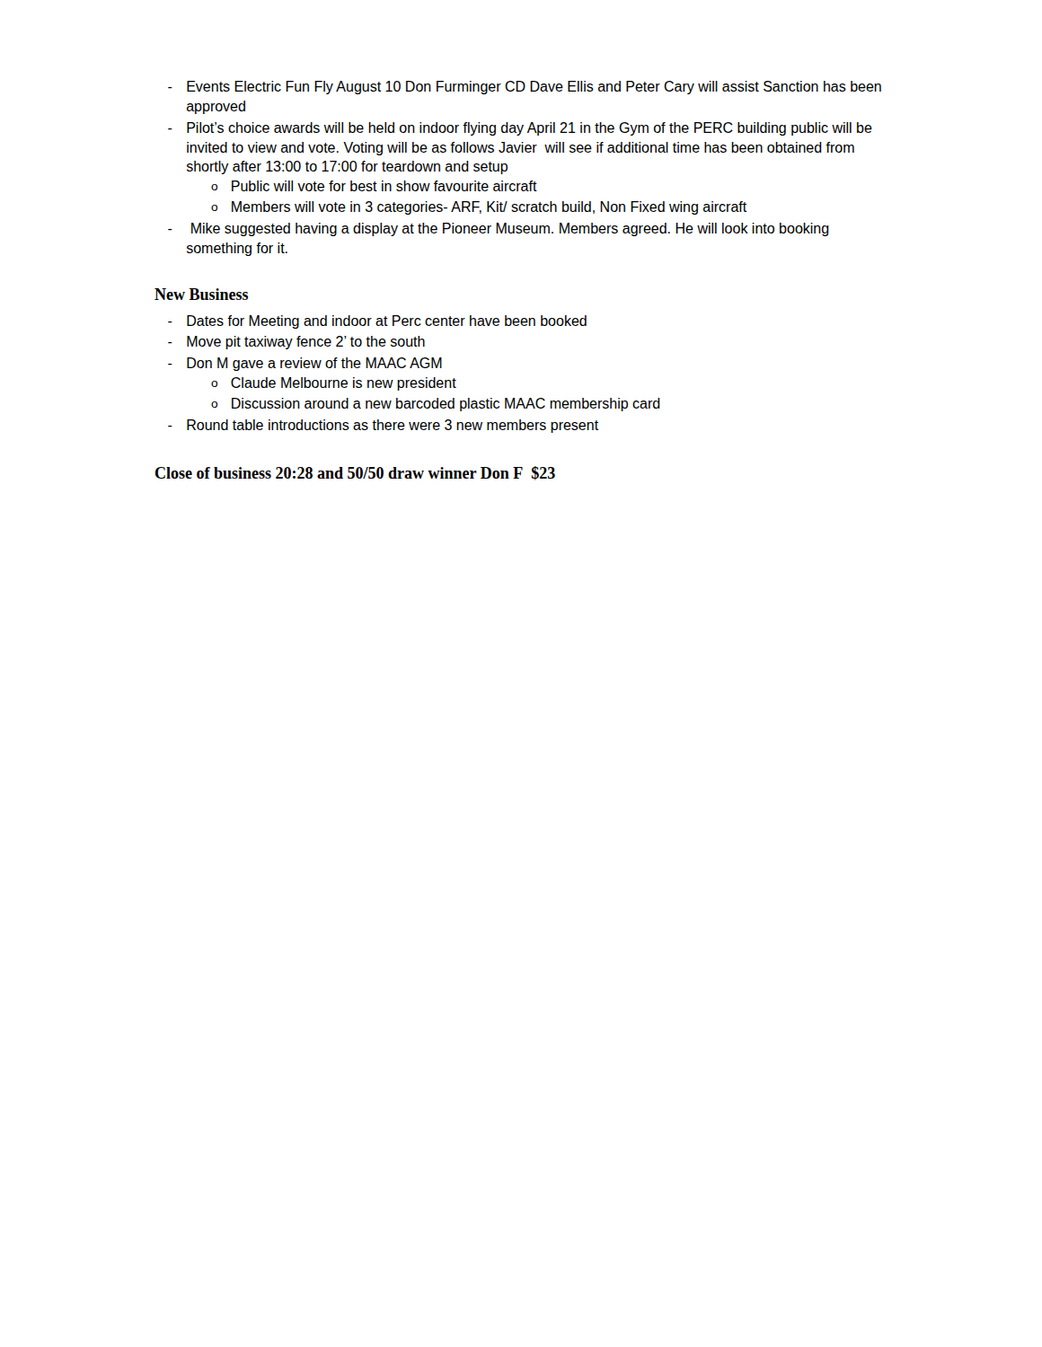Events Electric Fun Fly August 10 Don Furminger CD Dave Ellis and Peter Cary will assist Sanction has been approved
Pilot’s choice awards will be held on indoor flying day April 21 in the Gym of the PERC building public will be invited to view and vote. Voting will be as follows Javier will see if additional time has been obtained from shortly after 13:00 to 17:00 for teardown and setup
Public will vote for best in show favourite aircraft
Members will vote in 3 categories- ARF, Kit/ scratch build, Non Fixed wing aircraft
Mike suggested having a display at the Pioneer Museum. Members agreed. He will look into booking something for it.
New Business
Dates for Meeting and indoor at Perc center have been booked
Move pit taxiway fence 2’ to the south
Don M gave a review of the MAAC AGM
Claude Melbourne is new president
Discussion around a new barcoded plastic MAAC membership card
Round table introductions as there were 3 new members present
Close of business 20:28 and 50/50 draw winner Don F $23